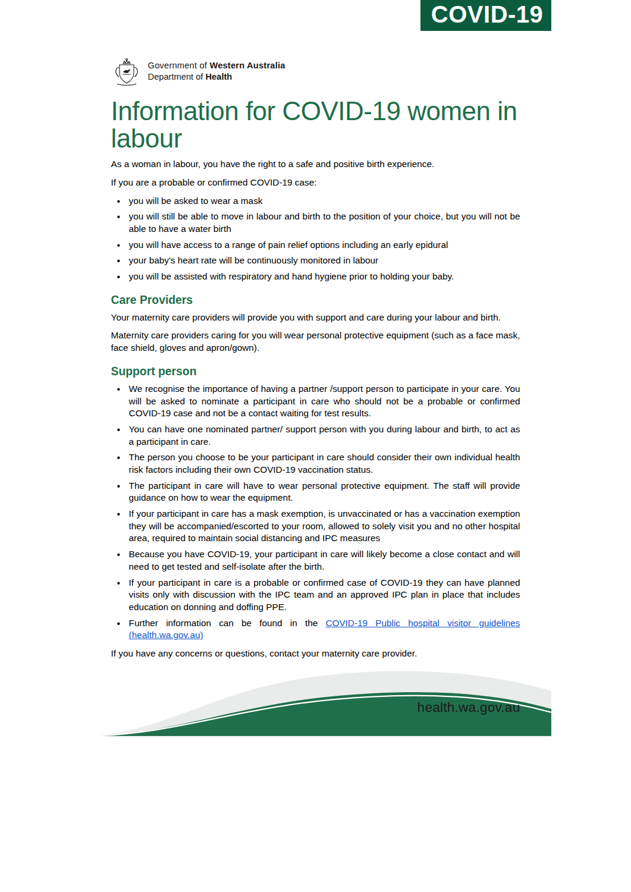COVID-19
Government of Western Australia
Department of Health
Information for COVID-19 women in labour
As a woman in labour, you have the right to a safe and positive birth experience.
If you are a probable or confirmed COVID-19 case:
you will be asked to wear a mask
you will still be able to move in labour and birth to the position of your choice, but you will not be able to have a water birth
you will have access to a range of pain relief options including an early epidural
your baby's heart rate will be continuously monitored in labour
you will be assisted with respiratory and hand hygiene prior to holding your baby.
Care Providers
Your maternity care providers will provide you with support and care during your labour and birth.
Maternity care providers caring for you will wear personal protective equipment (such as a face mask, face shield, gloves and apron/gown).
Support person
We recognise the importance of having a partner /support person to participate in your care. You will be asked to nominate a participant in care who should not be a probable or confirmed COVID-19 case and not be a contact waiting for test results.
You can have one nominated partner/ support person with you during labour and birth, to act as a participant in care.
The person you choose to be your participant in care should consider their own individual health risk factors including their own COVID-19 vaccination status.
The participant in care will have to wear personal protective equipment. The staff will provide guidance on how to wear the equipment.
If your participant in care has a mask exemption, is unvaccinated or has a vaccination exemption they will be accompanied/escorted to your room, allowed to solely visit you and no other hospital area, required to maintain social distancing and IPC measures
Because you have COVID-19, your participant in care will likely become a close contact and will need to get tested and self-isolate after the birth.
If your participant in care is a probable or confirmed case of COVID-19 they can have planned visits only with discussion with the IPC team and an approved IPC plan in place that includes education on donning and doffing PPE.
Further information can be found in the COVID-19 Public hospital visitor guidelines (health.wa.gov.au)
If you have any concerns or questions, contact your maternity care provider.
health.wa.gov.au